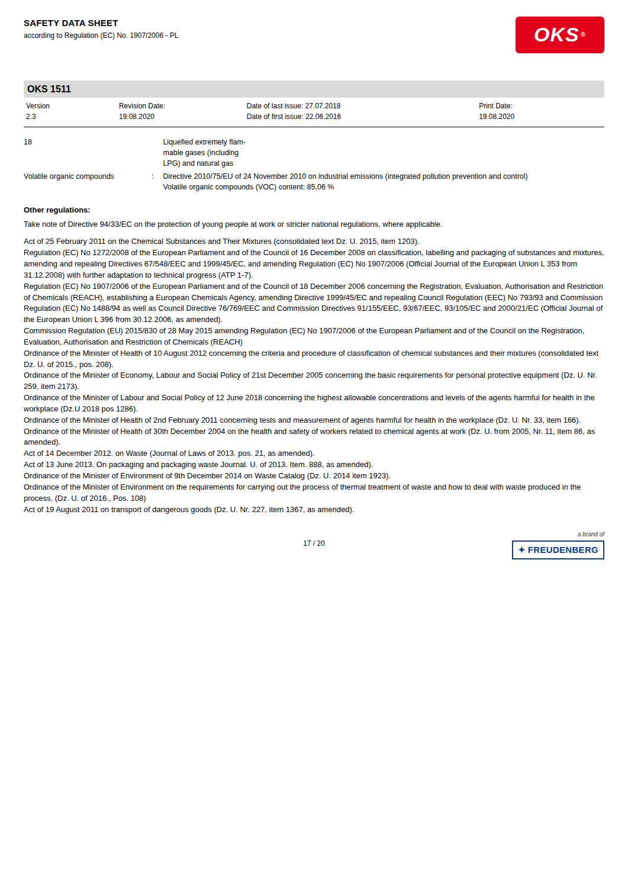SAFETY DATA SHEET
according to Regulation (EC) No. 1907/2006 - PL
OKS®
OKS 1511
| Version 2.3 | Revision Date: 19.08.2020 | Date of last issue: 27.07.2018 Date of first issue: 22.06.2016 | Print Date: 19.08.2020 |
| 18 | | Liquefied extremely flam- mable gases (including LPG) and natural gas |
| Volatile organic compounds | : | Directive 2010/75/EU of 24 November 2010 on industrial emissions (integrated pollution prevention and control) Volatile organic compounds (VOC) content: 85,06 % |
Other regulations:
Take note of Directive 94/33/EC on the protection of young people at work or stricter national regulations, where applicable.
Act of 25 February 2011 on the Chemical Substances and Their Mixtures (consolidated text Dz. U. 2015, item 1203).
Regulation (EC) No 1272/2008 of the European Parliament and of the Council of 16 December 2008 on classification, labelling and packaging of substances and mixtures, amending and repealing Directives 67/548/EEC and 1999/45/EC, and amending Regulation (EC) No 1907/2006 (Official Journal of the European Union L 353 from 31.12.2008) with further adaptation to technical progress (ATP 1-7).
Regulation (EC) No 1907/2006 of the European Parliament and of the Council of 18 December 2006 concerning the Registration, Evaluation, Authorisation and Restriction of Chemicals (REACH), establishing a European Chemicals Agency, amending Directive 1999/45/EC and repealing Council Regulation (EEC) No 793/93 and Commission Regulation (EC) No 1488/94 as well as Council Directive 76/769/EEC and Commission Directives 91/155/EEC, 93/67/EEC, 93/105/EC and 2000/21/EC (Official Journal of the European Union L 396 from 30.12.2006, as amended).
Commission Regulation (EU) 2015/830 of 28 May 2015 amending Regulation (EC) No 1907/2006 of the European Parliament and of the Council on the Registration, Evaluation, Authorisation and Restriction of Chemicals (REACH)
Ordinance of the Minister of Health of 10 August 2012 concerning the criteria and procedure of classification of chemical substances and their mixtures (consolidated text Dz. U. of 2015., pos. 208).
Ordinance of the Minister of Economy, Labour and Social Policy of 21st December 2005 concerning the basic requirements for personal protective equipment (Dz. U. Nr. 259, item 2173).
Ordinance of the Minister of Labour and Social Policy of 12 June 2018 concerning the highest allowable concentrations and levels of the agents harmful for health in the workplace (Dz.U 2018 pos 1286).
Ordinance of the Minister of Health of 2nd February 2011 concerning tests and measurement of agents harmful for health in the workplace (Dz. U. Nr. 33, item 166).
Ordinance of the Minister of Health of 30th December 2004 on the health and safety of workers related to chemical agents at work (Dz. U. from 2005, Nr. 11, item 86, as amended).
Act of 14 December 2012. on Waste (Journal of Laws of 2013. pos. 21, as amended).
Act of 13 June 2013. On packaging and packaging waste Journal. U. of 2013. Item. 888, as amended).
Ordinance of the Minister of Environment of 9th December 2014 on Waste Catalog (Dz. U. 2014 item 1923).
Ordinance of the Minister of Environment on the requirements for carrying out the process of thermal treatment of waste and how to deal with waste produced in the process. (Dz. U. of 2016., Pos. 108)
Act of 19 August 2011 on transport of dangerous goods (Dz. U. Nr. 227, item 1367, as amended).
17 / 20
a brand of
✦FREUDENBERG